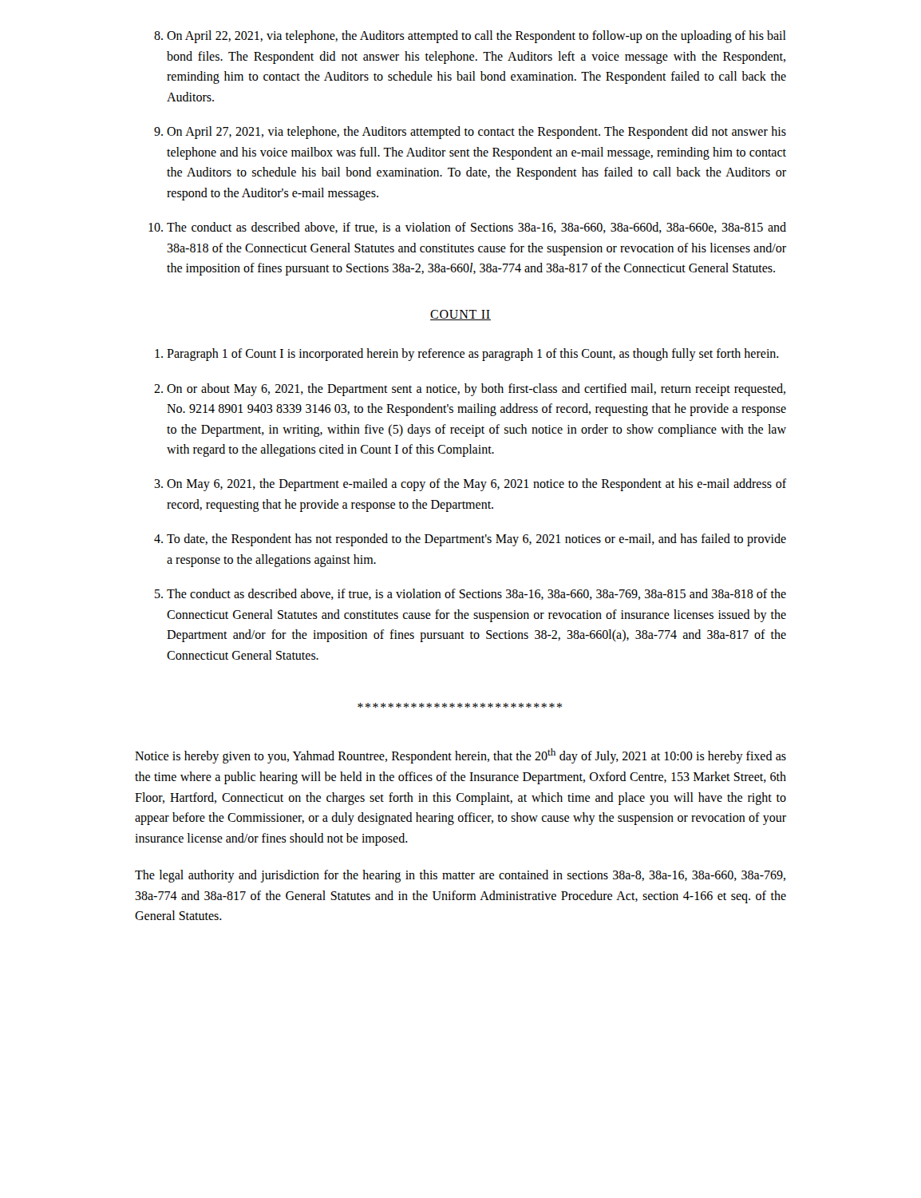On April 22, 2021, via telephone, the Auditors attempted to call the Respondent to follow-up on the uploading of his bail bond files. The Respondent did not answer his telephone. The Auditors left a voice message with the Respondent, reminding him to contact the Auditors to schedule his bail bond examination. The Respondent failed to call back the Auditors.
On April 27, 2021, via telephone, the Auditors attempted to contact the Respondent. The Respondent did not answer his telephone and his voice mailbox was full. The Auditor sent the Respondent an e-mail message, reminding him to contact the Auditors to schedule his bail bond examination. To date, the Respondent has failed to call back the Auditors or respond to the Auditor's e-mail messages.
The conduct as described above, if true, is a violation of Sections 38a-16, 38a-660, 38a-660d, 38a-660e, 38a-815 and 38a-818 of the Connecticut General Statutes and constitutes cause for the suspension or revocation of his licenses and/or the imposition of fines pursuant to Sections 38a-2, 38a-660l, 38a-774 and 38a-817 of the Connecticut General Statutes.
COUNT II
Paragraph 1 of Count I is incorporated herein by reference as paragraph 1 of this Count, as though fully set forth herein.
On or about May 6, 2021, the Department sent a notice, by both first-class and certified mail, return receipt requested, No. 9214 8901 9403 8339 3146 03, to the Respondent's mailing address of record, requesting that he provide a response to the Department, in writing, within five (5) days of receipt of such notice in order to show compliance with the law with regard to the allegations cited in Count I of this Complaint.
On May 6, 2021, the Department e-mailed a copy of the May 6, 2021 notice to the Respondent at his e-mail address of record, requesting that he provide a response to the Department.
To date, the Respondent has not responded to the Department's May 6, 2021 notices or e-mail, and has failed to provide a response to the allegations against him.
The conduct as described above, if true, is a violation of Sections 38a-16, 38a-660, 38a-769, 38a-815 and 38a-818 of the Connecticut General Statutes and constitutes cause for the suspension or revocation of insurance licenses issued by the Department and/or for the imposition of fines pursuant to Sections 38-2, 38a-660l(a), 38a-774 and 38a-817 of the Connecticut General Statutes.
***************************
Notice is hereby given to you, Yahmad Rountree, Respondent herein, that the 20th day of July, 2021 at 10:00 is hereby fixed as the time where a public hearing will be held in the offices of the Insurance Department, Oxford Centre, 153 Market Street, 6th Floor, Hartford, Connecticut on the charges set forth in this Complaint, at which time and place you will have the right to appear before the Commissioner, or a duly designated hearing officer, to show cause why the suspension or revocation of your insurance license and/or fines should not be imposed.
The legal authority and jurisdiction for the hearing in this matter are contained in sections 38a-8, 38a-16, 38a-660, 38a-769, 38a-774 and 38a-817 of the General Statutes and in the Uniform Administrative Procedure Act, section 4-166 et seq. of the General Statutes.